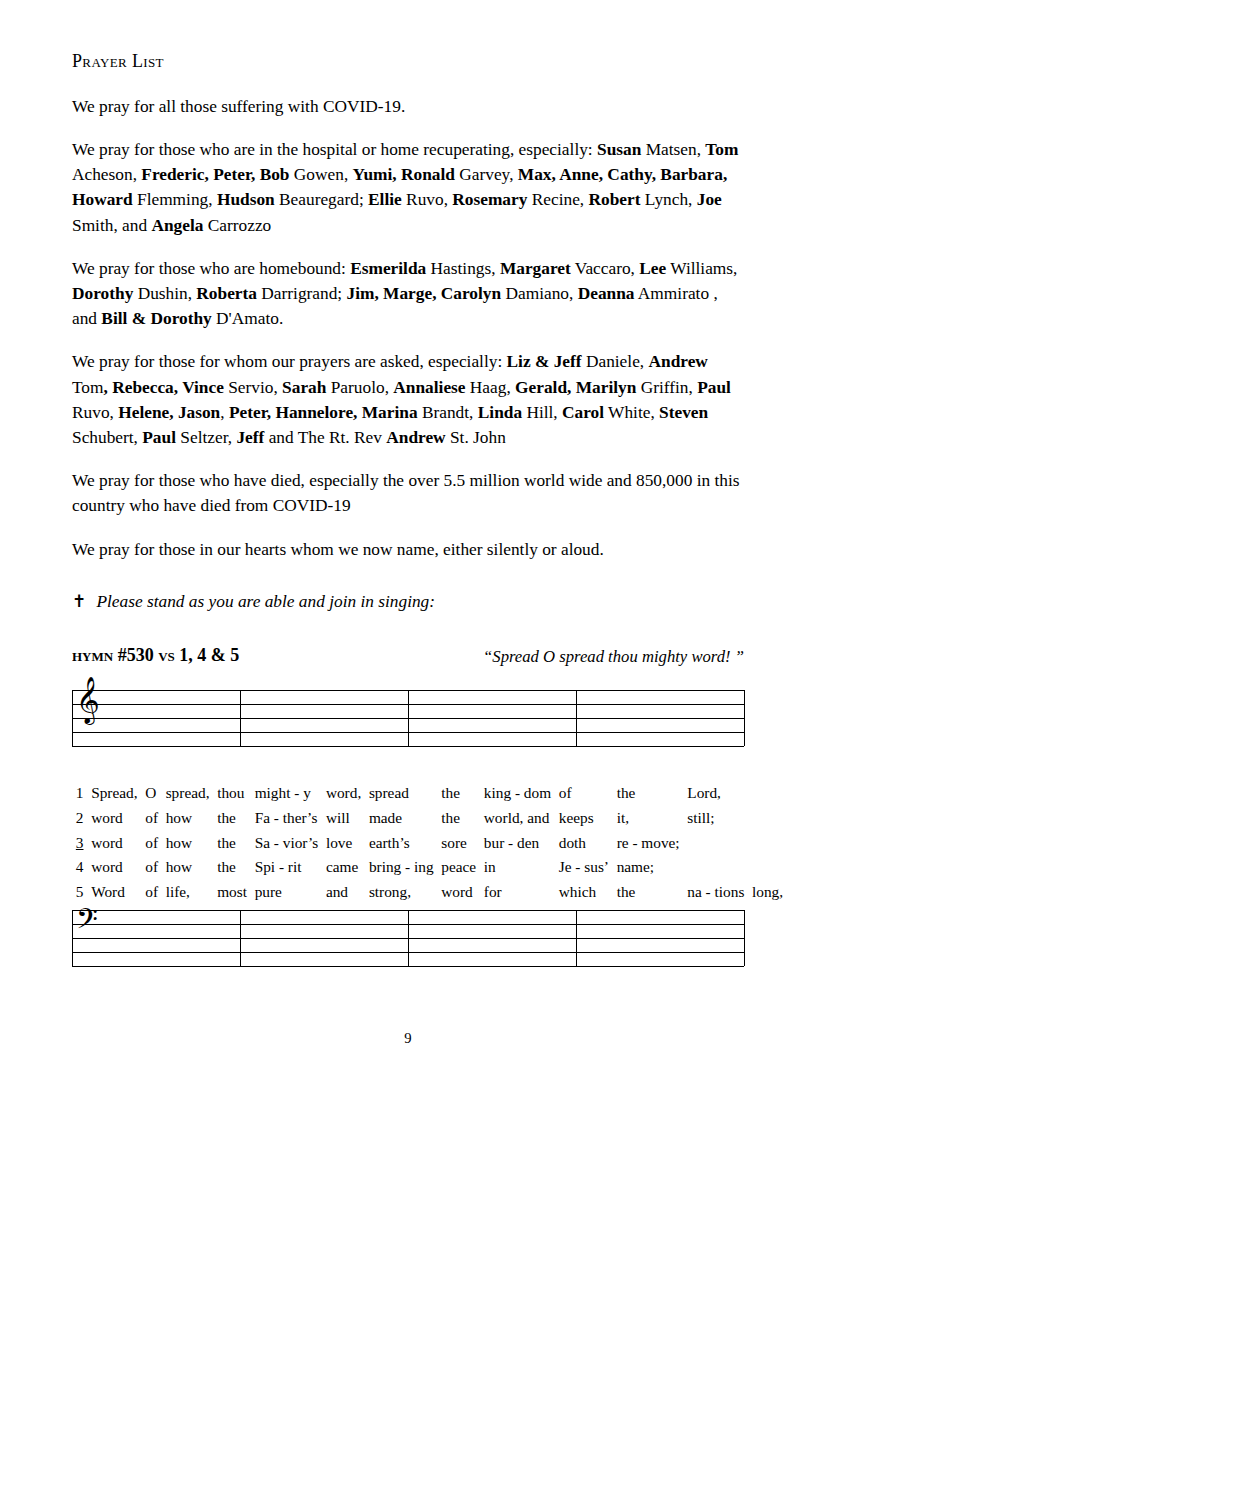Prayer List
We pray for all those suffering with COVID-19.
We pray for those who are in the hospital or home recuperating, especially: Susan Matsen, Tom Acheson, Frederic, Peter, Bob Gowen, Yumi, Ronald Garvey, Max, Anne, Cathy, Barbara, Howard Flemming, Hudson Beauregard; Ellie Ruvo, Rosemary Recine, Robert Lynch, Joe Smith, and Angela Carrozzo
We pray for those who are homebound: Esmerilda Hastings, Margaret Vaccaro, Lee Williams, Dorothy Dushin, Roberta Darrigrand; Jim, Marge, Carolyn Damiano, Deanna Ammirato , and Bill & Dorothy D'Amato.
We pray for those for whom our prayers are asked, especially: Liz & Jeff Daniele, Andrew Tom, Rebecca, Vince Servio, Sarah Paruolo, Annaliese Haag, Gerald, Marilyn Griffin, Paul Ruvo, Helene, Jason, Peter, Hannelore, Marina Brandt, Linda Hill, Carol White, Steven Schubert, Paul Seltzer, Jeff and The Rt. Rev Andrew St. John
We pray for those who have died, especially the over 5.5 million world wide and 850,000 in this country who have died from COVID-19
We pray for those in our hearts whom we now name, either silently or aloud.
✝Please stand as you are able and join in singing:
hymn #530 vs 1, 4 & 5 “Spread O spread thou mighty word! ”
𝄞
| 1 | Spread, | O | spread, | thou | might - y | word, | spread | the | king - dom | of | the | Lord, |
| 2 | word | of | how | the | Fa - ther’s | will | made | the | world, and | keeps | it, | still; |
| 3 | word | of | how | the | Sa - vior’s | love | earth’s | sore | bur - den | doth | re - move; | |
| 4 | word | of | how | the | Spi - rit | came | bring - ing | peace | in | Je - sus’ | name; | |
| 5 | Word | of | life, | most | pure | and | strong, | word | for | which | the | na - tions | long, |
𝄢
9